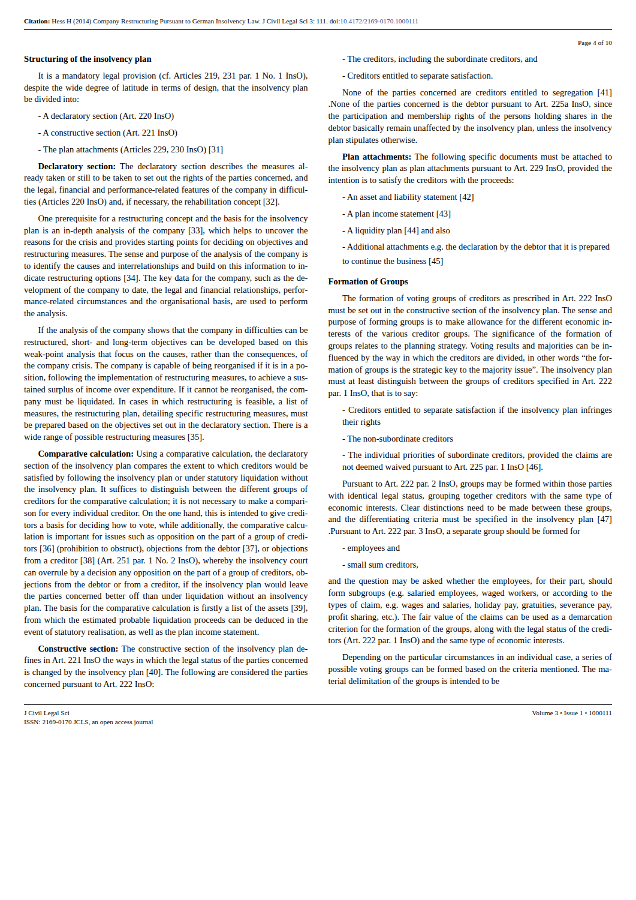Citation: Hess H (2014) Company Restructuring Pursuant to German Insolvency Law. J Civil Legal Sci 3: 111. doi:10.4172/2169-0170.1000111
Page 4 of 10
Structuring of the insolvency plan
It is a mandatory legal provision (cf. Articles 219, 231 par. 1 No. 1 InsO), despite the wide degree of latitude in terms of design, that the insolvency plan be divided into:
- A declaratory section (Art. 220 InsO)
- A constructive section (Art. 221 InsO)
- The plan attachments (Articles 229, 230 InsO) [31]
Declaratory section: The declaratory section describes the measures already taken or still to be taken to set out the rights of the parties concerned, and the legal, financial and performance-related features of the company in difficulties (Articles 220 InsO) and, if necessary, the rehabilitation concept [32].
One prerequisite for a restructuring concept and the basis for the insolvency plan is an in-depth analysis of the company [33], which helps to uncover the reasons for the crisis and provides starting points for deciding on objectives and restructuring measures. The sense and purpose of the analysis of the company is to identify the causes and interrelationships and build on this information to indicate restructuring options [34]. The key data for the company, such as the development of the company to date, the legal and financial relationships, performance-related circumstances and the organisational basis, are used to perform the analysis.
If the analysis of the company shows that the company in difficulties can be restructured, short- and long-term objectives can be developed based on this weak-point analysis that focus on the causes, rather than the consequences, of the company crisis. The company is capable of being reorganised if it is in a position, following the implementation of restructuring measures, to achieve a sustained surplus of income over expenditure. If it cannot be reorganised, the company must be liquidated. In cases in which restructuring is feasible, a list of measures, the restructuring plan, detailing specific restructuring measures, must be prepared based on the objectives set out in the declaratory section. There is a wide range of possible restructuring measures [35].
Comparative calculation: Using a comparative calculation, the declaratory section of the insolvency plan compares the extent to which creditors would be satisfied by following the insolvency plan or under statutory liquidation without the insolvency plan. It suffices to distinguish between the different groups of creditors for the comparative calculation; it is not necessary to make a comparison for every individual creditor. On the one hand, this is intended to give creditors a basis for deciding how to vote, while additionally, the comparative calculation is important for issues such as opposition on the part of a group of creditors [36] (prohibition to obstruct), objections from the debtor [37], or objections from a creditor [38] (Art. 251 par. 1 No. 2 InsO), whereby the insolvency court can overrule by a decision any opposition on the part of a group of creditors, objections from the debtor or from a creditor, if the insolvency plan would leave the parties concerned better off than under liquidation without an insolvency plan. The basis for the comparative calculation is firstly a list of the assets [39], from which the estimated probable liquidation proceeds can be deduced in the event of statutory realisation, as well as the plan income statement.
Constructive section: The constructive section of the insolvency plan defines in Art. 221 InsO the ways in which the legal status of the parties concerned is changed by the insolvency plan [40]. The following are considered the parties concerned pursuant to Art. 222 InsO:
- The creditors, including the subordinate creditors, and
- Creditors entitled to separate satisfaction.
None of the parties concerned are creditors entitled to segregation [41] .None of the parties concerned is the debtor pursuant to Art. 225a InsO, since the participation and membership rights of the persons holding shares in the debtor basically remain unaffected by the insolvency plan, unless the insolvency plan stipulates otherwise.
Plan attachments: The following specific documents must be attached to the insolvency plan as plan attachments pursuant to Art. 229 InsO, provided the intention is to satisfy the creditors with the proceeds:
- An asset and liability statement [42]
- A plan income statement [43]
- A liquidity plan [44] and also
- Additional attachments e.g. the declaration by the debtor that it is prepared
to continue the business [45]
Formation of Groups
The formation of voting groups of creditors as prescribed in Art. 222 InsO must be set out in the constructive section of the insolvency plan. The sense and purpose of forming groups is to make allowance for the different economic interests of the various creditor groups. The significance of the formation of groups relates to the planning strategy. Voting results and majorities can be influenced by the way in which the creditors are divided, in other words “the formation of groups is the strategic key to the majority issue”. The insolvency plan must at least distinguish between the groups of creditors specified in Art. 222 par. 1 InsO, that is to say:
- Creditors entitled to separate satisfaction if the insolvency plan infringes their rights
- The non-subordinate creditors
- The individual priorities of subordinate creditors, provided the claims are not deemed waived pursuant to Art. 225 par. 1 InsO [46].
Pursuant to Art. 222 par. 2 InsO, groups may be formed within those parties with identical legal status, grouping together creditors with the same type of economic interests. Clear distinctions need to be made between these groups, and the differentiating criteria must be specified in the insolvency plan [47] .Pursuant to Art. 222 par. 3 InsO, a separate group should be formed for
- employees and
- small sum creditors,
and the question may be asked whether the employees, for their part, should form subgroups (e.g. salaried employees, waged workers, or according to the types of claim, e.g. wages and salaries, holiday pay, gratuities, severance pay, profit sharing, etc.). The fair value of the claims can be used as a demarcation criterion for the formation of the groups, along with the legal status of the creditors (Art. 222 par. 1 InsO) and the same type of economic interests.
Depending on the particular circumstances in an individual case, a series of possible voting groups can be formed based on the criteria mentioned. The material delimitation of the groups is intended to be
J Civil Legal Sci
ISSN: 2169-0170 JCLS, an open access journal
Volume 3 • Issue 1 • 1000111